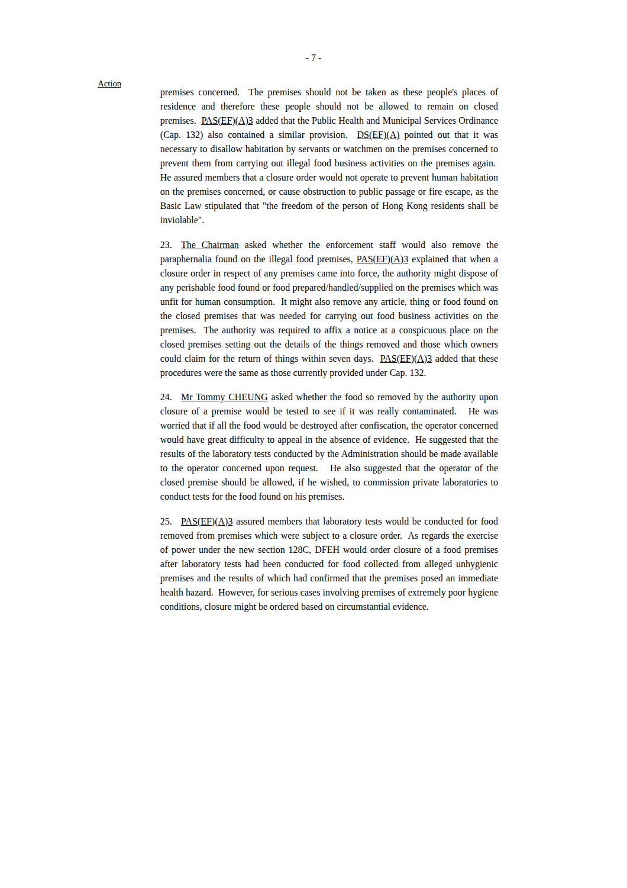- 7 -
Action
premises concerned. The premises should not be taken as these people's places of residence and therefore these people should not be allowed to remain on closed premises. PAS(EF)(A)3 added that the Public Health and Municipal Services Ordinance (Cap. 132) also contained a similar provision. DS(EF)(A) pointed out that it was necessary to disallow habitation by servants or watchmen on the premises concerned to prevent them from carrying out illegal food business activities on the premises again. He assured members that a closure order would not operate to prevent human habitation on the premises concerned, or cause obstruction to public passage or fire escape, as the Basic Law stipulated that "the freedom of the person of Hong Kong residents shall be inviolable".
23. The Chairman asked whether the enforcement staff would also remove the paraphernalia found on the illegal food premises, PAS(EF)(A)3 explained that when a closure order in respect of any premises came into force, the authority might dispose of any perishable food found or food prepared/handled/supplied on the premises which was unfit for human consumption. It might also remove any article, thing or food found on the closed premises that was needed for carrying out food business activities on the premises. The authority was required to affix a notice at a conspicuous place on the closed premises setting out the details of the things removed and those which owners could claim for the return of things within seven days. PAS(EF)(A)3 added that these procedures were the same as those currently provided under Cap. 132.
24. Mr Tommy CHEUNG asked whether the food so removed by the authority upon closure of a premise would be tested to see if it was really contaminated. He was worried that if all the food would be destroyed after confiscation, the operator concerned would have great difficulty to appeal in the absence of evidence. He suggested that the results of the laboratory tests conducted by the Administration should be made available to the operator concerned upon request. He also suggested that the operator of the closed premise should be allowed, if he wished, to commission private laboratories to conduct tests for the food found on his premises.
25. PAS(EF)(A)3 assured members that laboratory tests would be conducted for food removed from premises which were subject to a closure order. As regards the exercise of power under the new section 128C, DFEH would order closure of a food premises after laboratory tests had been conducted for food collected from alleged unhygienic premises and the results of which had confirmed that the premises posed an immediate health hazard. However, for serious cases involving premises of extremely poor hygiene conditions, closure might be ordered based on circumstantial evidence.